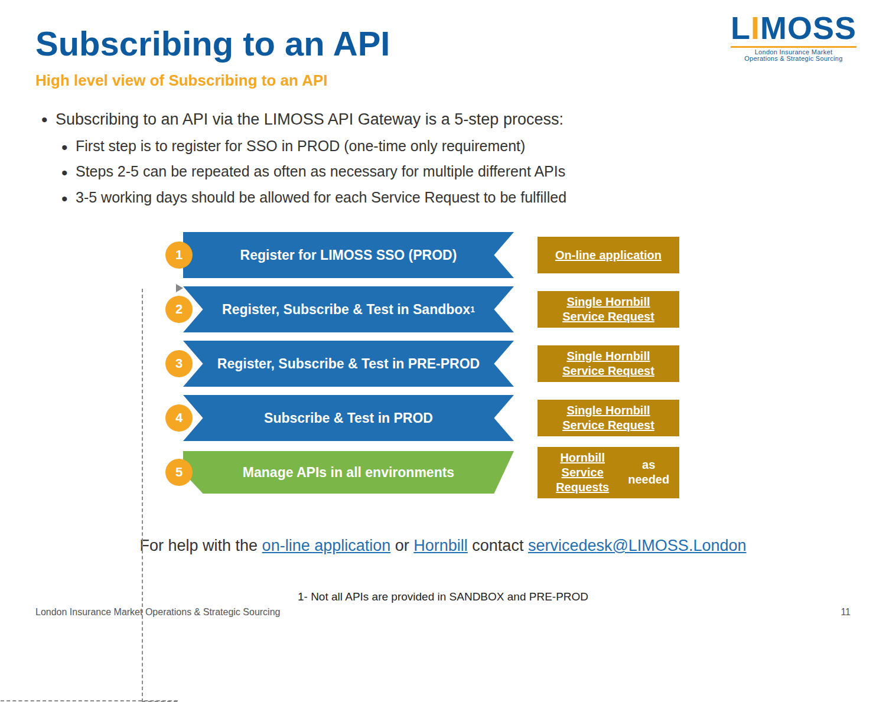LIMOSS
London Insurance Market
Operations & Strategic Sourcing
Subscribing to an API
High level view of Subscribing to an API
Subscribing to an API via the LIMOSS API Gateway is a 5-step process:
First step is to register for SSO in PROD (one-time only requirement)
Steps 2-5 can be repeated as often as necessary for multiple different APIs
3-5 working days should be allowed for each Service Request to be fulfilled
1
Register for LIMOSS SSO (PROD)
On-line application
2
Register, Subscribe & Test in Sandbox 1
Single Hornbill
Service Request
3
Register, Subscribe & Test in PRE-PROD
Single Hornbill
Service Request
4
Subscribe & Test in PROD
Single Hornbill
Service Request
5
Manage APIs in all environments
Hornbill Service
Requests as needed
For help with the on-line application or Hornbill contact servicedesk@LIMOSS.London
1- Not all APIs are provided in SANDBOX and PRE-PROD
London Insurance Market Operations & Strategic Sourcing
11